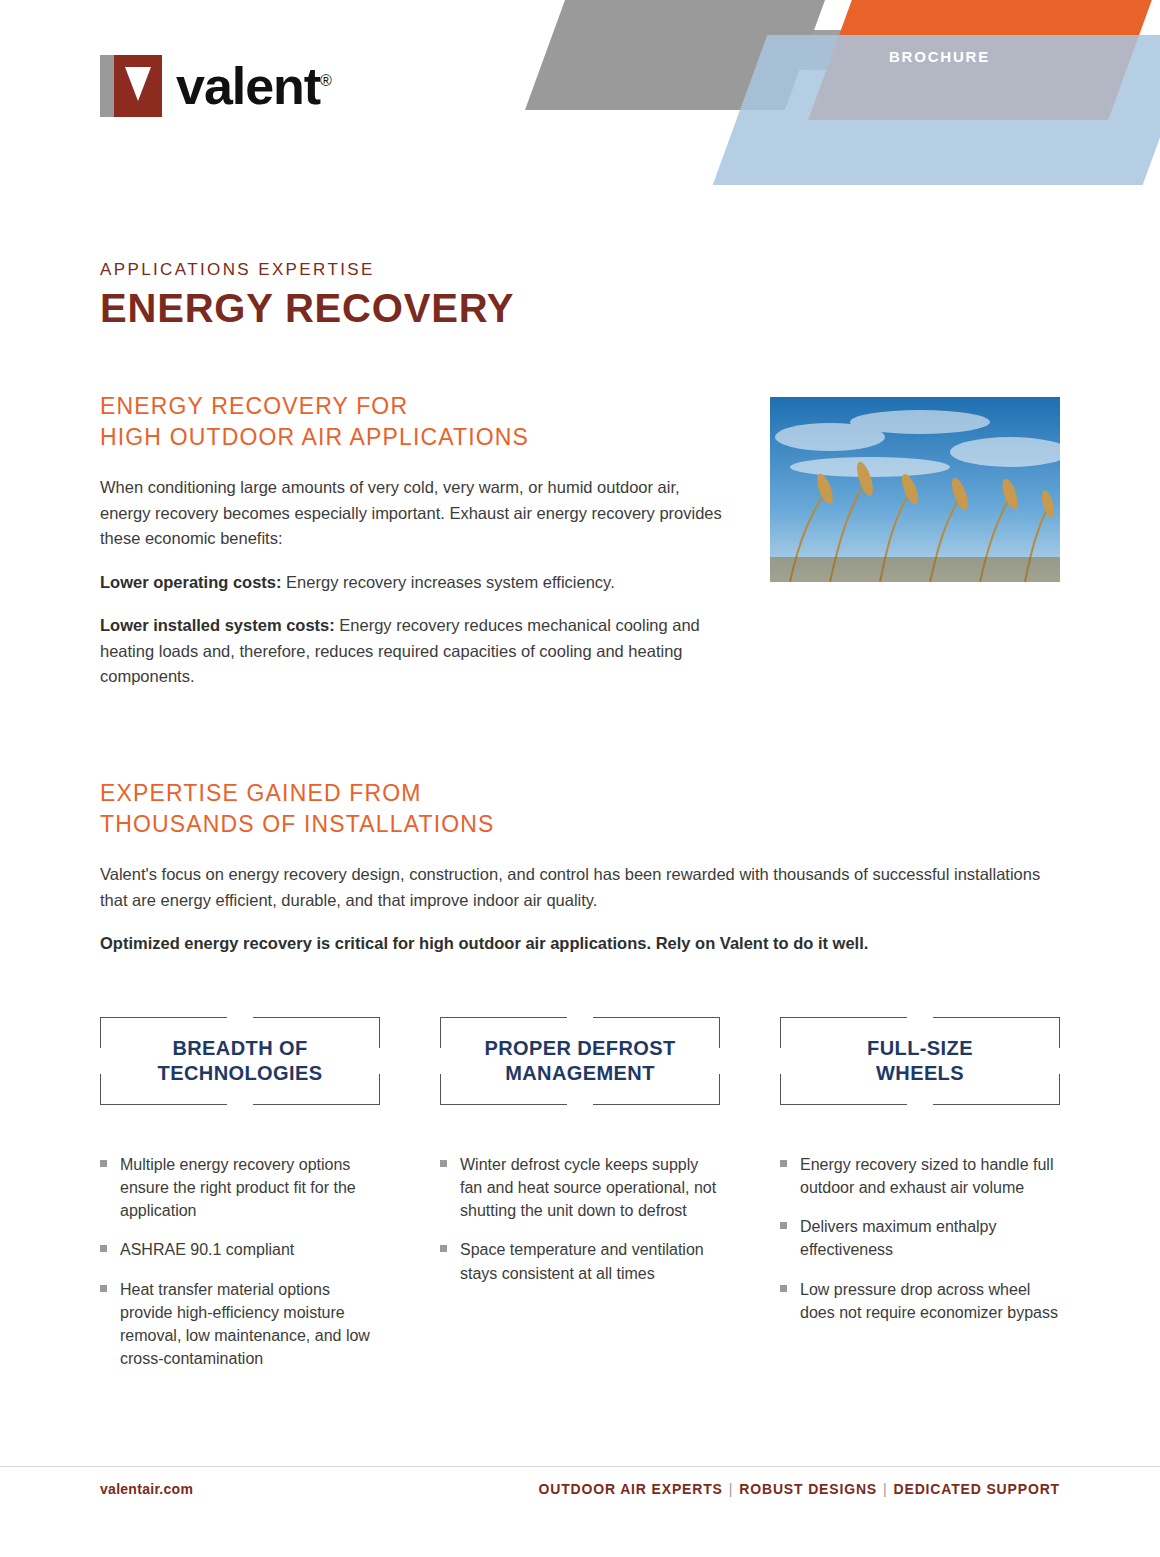BROCHURE
valent®
APPLICATIONS EXPERTISE
ENERGY RECOVERY
ENERGY RECOVERY FOR
HIGH OUTDOOR AIR APPLICATIONS
When conditioning large amounts of very cold, very warm, or humid outdoor air, energy recovery becomes especially important. Exhaust air energy recovery provides these economic benefits:
Lower operating costs: Energy recovery increases system efficiency.
Lower installed system costs: Energy recovery reduces mechanical cooling and heating loads and, therefore, reduces required capacities of cooling and heating components.
EXPERTISE GAINED FROM
THOUSANDS OF INSTALLATIONS
Valent's focus on energy recovery design, construction, and control has been rewarded with thousands of successful installations that are energy efficient, durable, and that improve indoor air quality.
Optimized energy recovery is critical for high outdoor air applications. Rely on Valent to do it well.
BREADTH OF
TECHNOLOGIES
Multiple energy recovery options ensure the right product fit for the application
ASHRAE 90.1 compliant
Heat transfer material options provide high-efficiency moisture removal, low maintenance, and low cross-contamination
PROPER DEFROST
MANAGEMENT
Winter defrost cycle keeps supply fan and heat source operational, not shutting the unit down to defrost
Space temperature and ventilation stays consistent at all times
FULL-SIZE
WHEELS
Energy recovery sized to handle full outdoor and exhaust air volume
Delivers maximum enthalpy effectiveness
Low pressure drop across wheel does not require economizer bypass
valentair.com
OUTDOOR AIR EXPERTS|ROBUST DESIGNS|DEDICATED SUPPORT